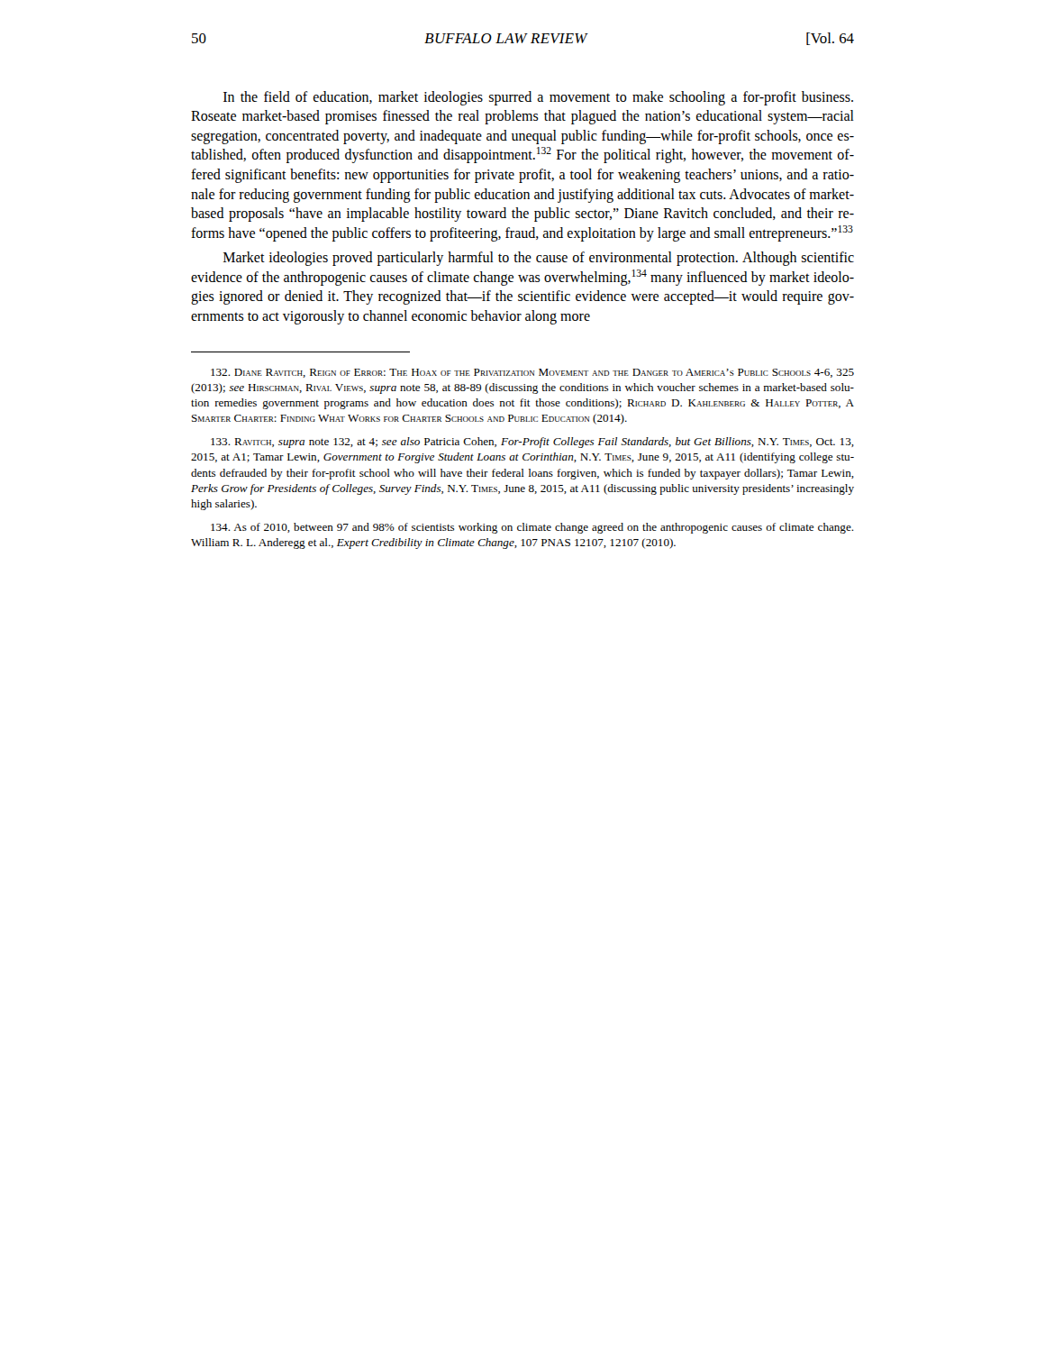50 BUFFALO LAW REVIEW [Vol. 64
In the field of education, market ideologies spurred a movement to make schooling a for-profit business. Roseate market-based promises finessed the real problems that plagued the nation’s educational system—racial segregation, concentrated poverty, and inadequate and unequal public funding—while for-profit schools, once established, often produced dysfunction and disappointment.132 For the political right, however, the movement offered significant benefits: new opportunities for private profit, a tool for weakening teachers’ unions, and a rationale for reducing government funding for public education and justifying additional tax cuts. Advocates of market-based proposals “have an implacable hostility toward the public sector,” Diane Ravitch concluded, and their reforms have “opened the public coffers to profiteering, fraud, and exploitation by large and small entrepreneurs.”133
Market ideologies proved particularly harmful to the cause of environmental protection. Although scientific evidence of the anthropogenic causes of climate change was overwhelming,134 many influenced by market ideologies ignored or denied it. They recognized that—if the scientific evidence were accepted—it would require governments to act vigorously to channel economic behavior along more
132. Diane Ravitch, Reign of Error: The Hoax of the Privatization Movement and the Danger to America’s Public Schools 4-6, 325 (2013); see Hirschman, Rival Views, supra note 58, at 88-89 (discussing the conditions in which voucher schemes in a market-based solution remedies government programs and how education does not fit those conditions); Richard D. Kahlenberg & Halley Potter, A Smarter Charter: Finding What Works for Charter Schools and Public Education (2014).
133. Ravitch, supra note 132, at 4; see also Patricia Cohen, For-Profit Colleges Fail Standards, but Get Billions, N.Y. Times, Oct. 13, 2015, at A1; Tamar Lewin, Government to Forgive Student Loans at Corinthian, N.Y. Times, June 9, 2015, at A11 (identifying college students defrauded by their for-profit school who will have their federal loans forgiven, which is funded by taxpayer dollars); Tamar Lewin, Perks Grow for Presidents of Colleges, Survey Finds, N.Y. Times, June 8, 2015, at A11 (discussing public university presidents’ increasingly high salaries).
134. As of 2010, between 97 and 98% of scientists working on climate change agreed on the anthropogenic causes of climate change. William R. L. Anderegg et al., Expert Credibility in Climate Change, 107 PNAS 12107, 12107 (2010).